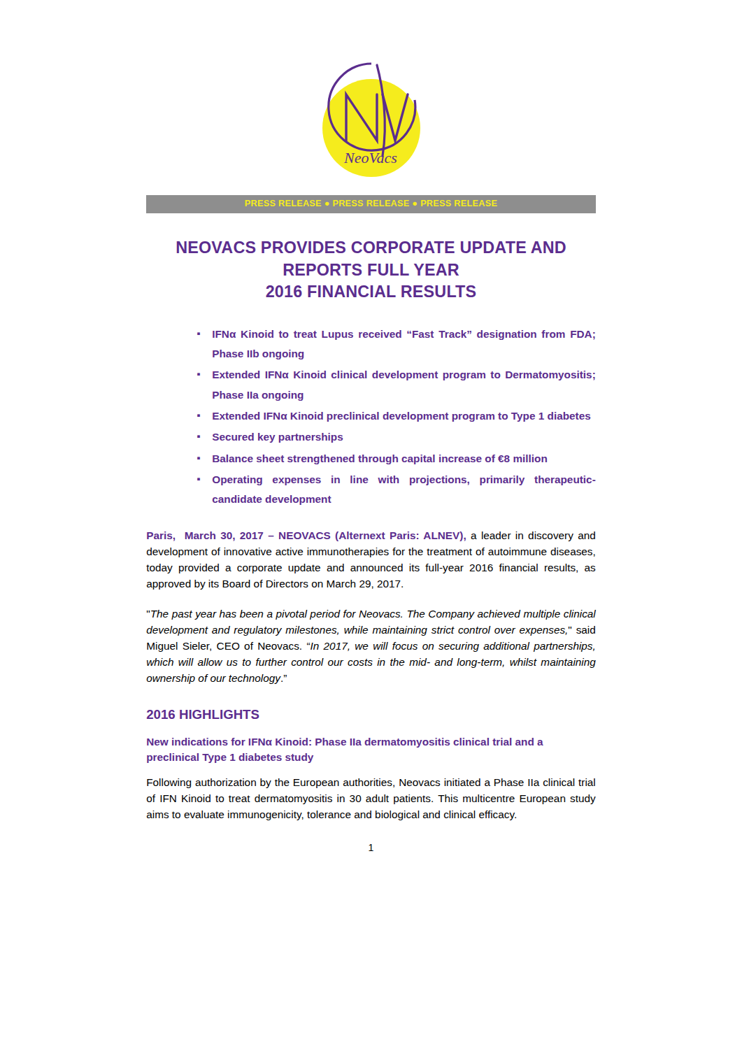NeoVacs
PRESS RELEASE ● PRESS RELEASE ● PRESS RELEASE
NEOVACS PROVIDES CORPORATE UPDATE AND REPORTS FULL YEAR
2016 FINANCIAL RESULTS
IFNα Kinoid to treat Lupus received “Fast Track” designation from FDA; Phase IIb ongoing
Extended IFNα Kinoid clinical development program to Dermatomyositis; Phase IIa ongoing
Extended IFNα Kinoid preclinical development program to Type 1 diabetes
Secured key partnerships
Balance sheet strengthened through capital increase of €8 million
Operating expenses in line with projections, primarily therapeutic-candidate development
Paris, March 30, 2017 – NEOVACS (Alternext Paris: ALNEV), a leader in discovery and development of innovative active immunotherapies for the treatment of autoimmune diseases, today provided a corporate update and announced its full-year 2016 financial results, as approved by its Board of Directors on March 29, 2017.
"The past year has been a pivotal period for Neovacs. The Company achieved multiple clinical development and regulatory milestones, while maintaining strict control over expenses," said Miguel Sieler, CEO of Neovacs. “In 2017, we will focus on securing additional partnerships, which will allow us to further control our costs in the mid- and long-term, whilst maintaining ownership of our technology.”
2016 HIGHLIGHTS
New indications for IFNα Kinoid: Phase IIa dermatomyositis clinical trial and a preclinical Type 1 diabetes study
Following authorization by the European authorities, Neovacs initiated a Phase IIa clinical trial of IFN Kinoid to treat dermatomyositis in 30 adult patients. This multicentre European study aims to evaluate immunogenicity, tolerance and biological and clinical efficacy.
1